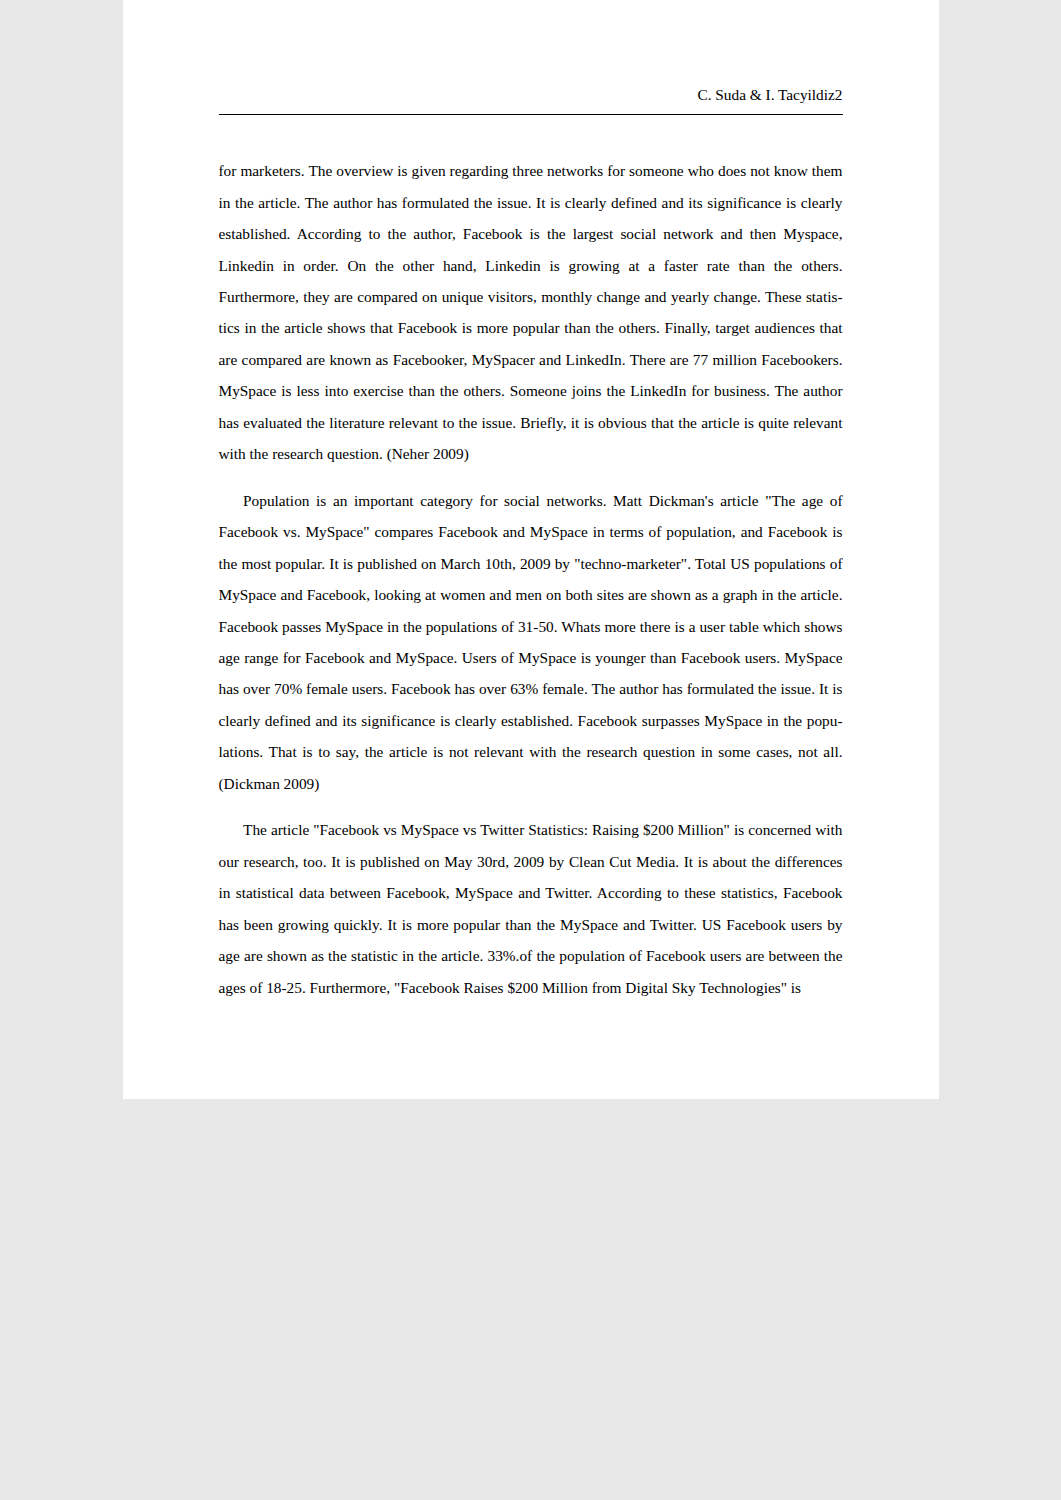C. Suda & I. Tacyildiz2
for marketers. The overview is given regarding three networks for someone who does not know them in the article. The author has formulated the issue. It is clearly defined and its significance is clearly established. According to the author, Facebook is the largest social network and then Myspace, Linkedin in order. On the other hand, Linkedin is growing at a faster rate than the others. Furthermore, they are compared on unique visitors, monthly change and yearly change. These statistics in the article shows that Facebook is more popular than the others. Finally, target audiences that are compared are known as Facebooker, MySpacer and LinkedIn. There are 77 million Facebookers. MySpace is less into exercise than the others. Someone joins the LinkedIn for business. The author has evaluated the literature relevant to the issue. Briefly, it is obvious that the article is quite relevant with the research question. (Neher 2009)
Population is an important category for social networks. Matt Dickman's article "The age of Facebook vs. MySpace" compares Facebook and MySpace in terms of population, and Facebook is the most popular. It is published on March 10th, 2009 by "techno-marketer". Total US populations of MySpace and Facebook, looking at women and men on both sites are shown as a graph in the article. Facebook passes MySpace in the populations of 31-50. Whats more there is a user table which shows age range for Facebook and MySpace. Users of MySpace is younger than Facebook users. MySpace has over 70% female users. Facebook has over 63% female. The author has formulated the issue. It is clearly defined and its significance is clearly established. Facebook surpasses MySpace in the populations. That is to say, the article is not relevant with the research question in some cases, not all. (Dickman 2009)
The article "Facebook vs MySpace vs Twitter Statistics: Raising $200 Million" is concerned with our research, too. It is published on May 30rd, 2009 by Clean Cut Media. It is about the differences in statistical data between Facebook, MySpace and Twitter. According to these statistics, Facebook has been growing quickly. It is more popular than the MySpace and Twitter. US Facebook users by age are shown as the statistic in the article. 33%.of the population of Facebook users are between the ages of 18-25. Furthermore, "Facebook Raises $200 Million from Digital Sky Technologies" is